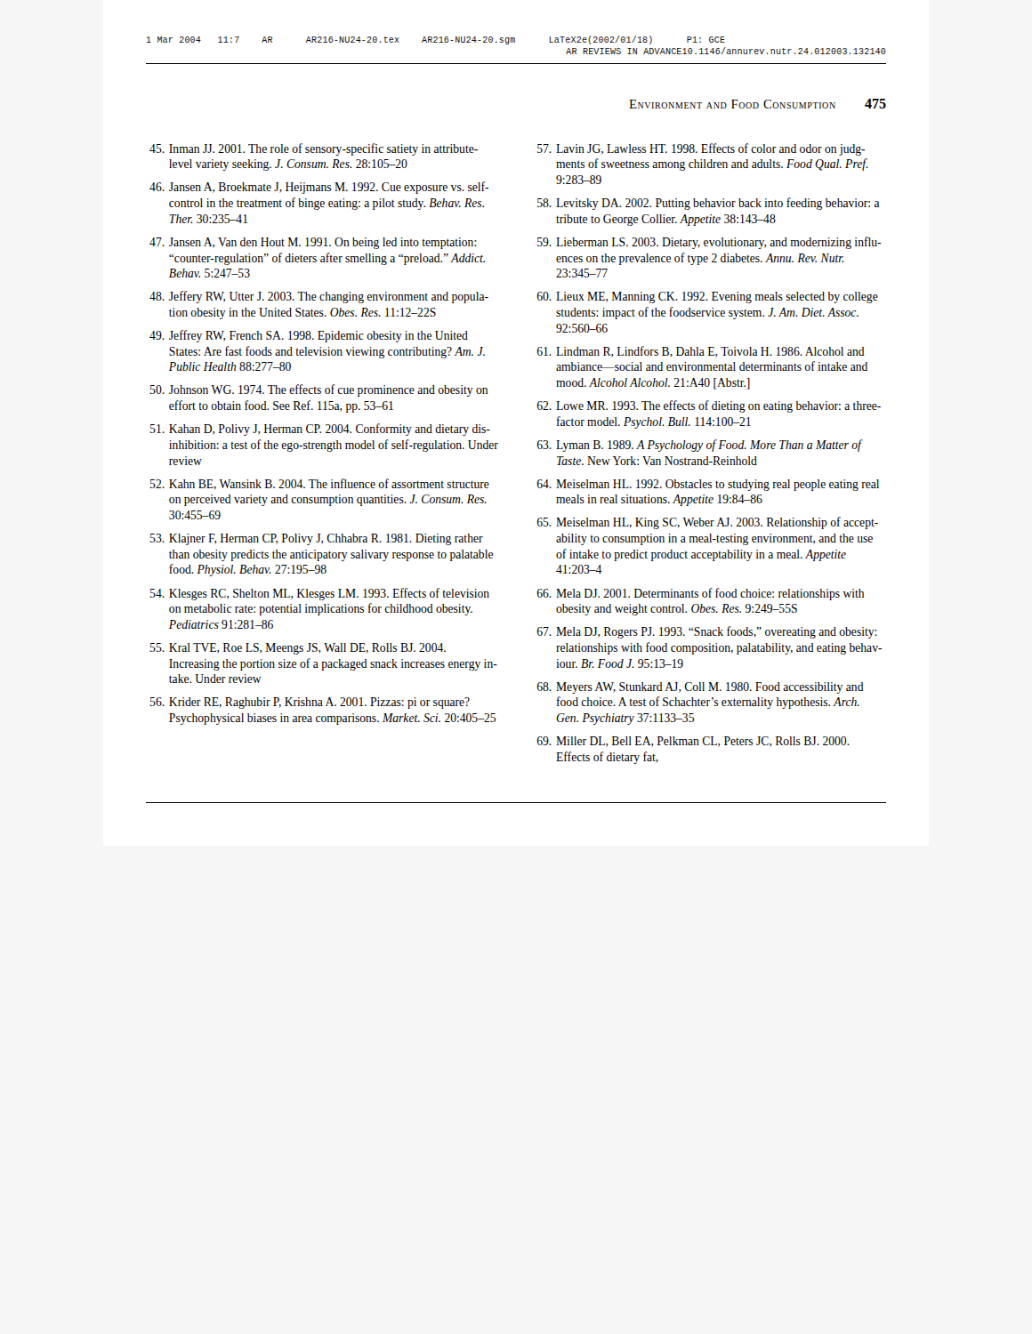1 Mar 2004 11:7 AR AR216-NU24-20.tex AR216-NU24-20.sgm LaTeX2e(2002/01/18) P1: GCE
AR REVIEWS IN ADVANCE10.1146/annurev.nutr.24.012003.132140
Environment and Food Consumption 475
45 Inman JJ. 2001. The role of sensory-specific satiety in attribute-level variety seeking. J. Consum. Res. 28:105–20
46 Jansen A, Broekmate J, Heijmans M. 1992. Cue exposure vs. self-control in the treatment of binge eating: a pilot study. Behav. Res. Ther. 30:235–41
47 Jansen A, Van den Hout M. 1991. On being led into temptation: “counter-regulation” of dieters after smelling a “preload.” Addict. Behav. 5:247–53
48 Jeffery RW, Utter J. 2003. The changing environment and population obesity in the United States. Obes. Res. 11:12–22S
49 Jeffrey RW, French SA. 1998. Epidemic obesity in the United States: Are fast foods and television viewing contributing? Am. J. Public Health 88:277–80
50 Johnson WG. 1974. The effects of cue prominence and obesity on effort to obtain food. See Ref. 115a, pp. 53–61
51 Kahan D, Polivy J, Herman CP. 2004. Conformity and dietary disinhibition: a test of the ego-strength model of self-regulation. Under review
52 Kahn BE, Wansink B. 2004. The influence of assortment structure on perceived variety and consumption quantities. J. Consum. Res. 30:455–69
53 Klajner F, Herman CP, Polivy J, Chhabra R. 1981. Dieting rather than obesity predicts the anticipatory salivary response to palatable food. Physiol. Behav. 27:195–98
54 Klesges RC, Shelton ML, Klesges LM. 1993. Effects of television on metabolic rate: potential implications for childhood obesity. Pediatrics 91:281–86
55 Kral TVE, Roe LS, Meengs JS, Wall DE, Rolls BJ. 2004. Increasing the portion size of a packaged snack increases energy intake. Under review
56 Krider RE, Raghubir P, Krishna A. 2001. Pizzas: pi or square? Psychophysical biases in area comparisons. Market. Sci. 20:405–25
57 Lavin JG, Lawless HT. 1998. Effects of color and odor on judgments of sweetness among children and adults. Food Qual. Pref. 9:283–89
58 Levitsky DA. 2002. Putting behavior back into feeding behavior: a tribute to George Collier. Appetite 38:143–48
59 Lieberman LS. 2003. Dietary, evolutionary, and modernizing influences on the prevalence of type 2 diabetes. Annu. Rev. Nutr. 23:345–77
60 Lieux ME, Manning CK. 1992. Evening meals selected by college students: impact of the foodservice system. J. Am. Diet. Assoc. 92:560–66
61 Lindman R, Lindfors B, Dahla E, Toivola H. 1986. Alcohol and ambiance—social and environmental determinants of intake and mood. Alcohol Alcohol. 21:A40 [Abstr.]
62 Lowe MR. 1993. The effects of dieting on eating behavior: a three-factor model. Psychol. Bull. 114:100–21
63 Lyman B. 1989. A Psychology of Food. More Than a Matter of Taste. New York: Van Nostrand-Reinhold
64 Meiselman HL. 1992. Obstacles to studying real people eating real meals in real situations. Appetite 19:84–86
65 Meiselman HL, King SC, Weber AJ. 2003. Relationship of acceptability to consumption in a meal-testing environment, and the use of intake to predict product acceptability in a meal. Appetite 41:203–4
66 Mela DJ. 2001. Determinants of food choice: relationships with obesity and weight control. Obes. Res. 9:249–55S
67 Mela DJ, Rogers PJ. 1993. “Snack foods,” overeating and obesity: relationships with food composition, palatability, and eating behaviour. Br. Food J. 95:13–19
68 Meyers AW, Stunkard AJ, Coll M. 1980. Food accessibility and food choice. A test of Schachter’s externality hypothesis. Arch. Gen. Psychiatry 37:1133–35
69 Miller DL, Bell EA, Pelkman CL, Peters JC, Rolls BJ. 2000. Effects of dietary fat,